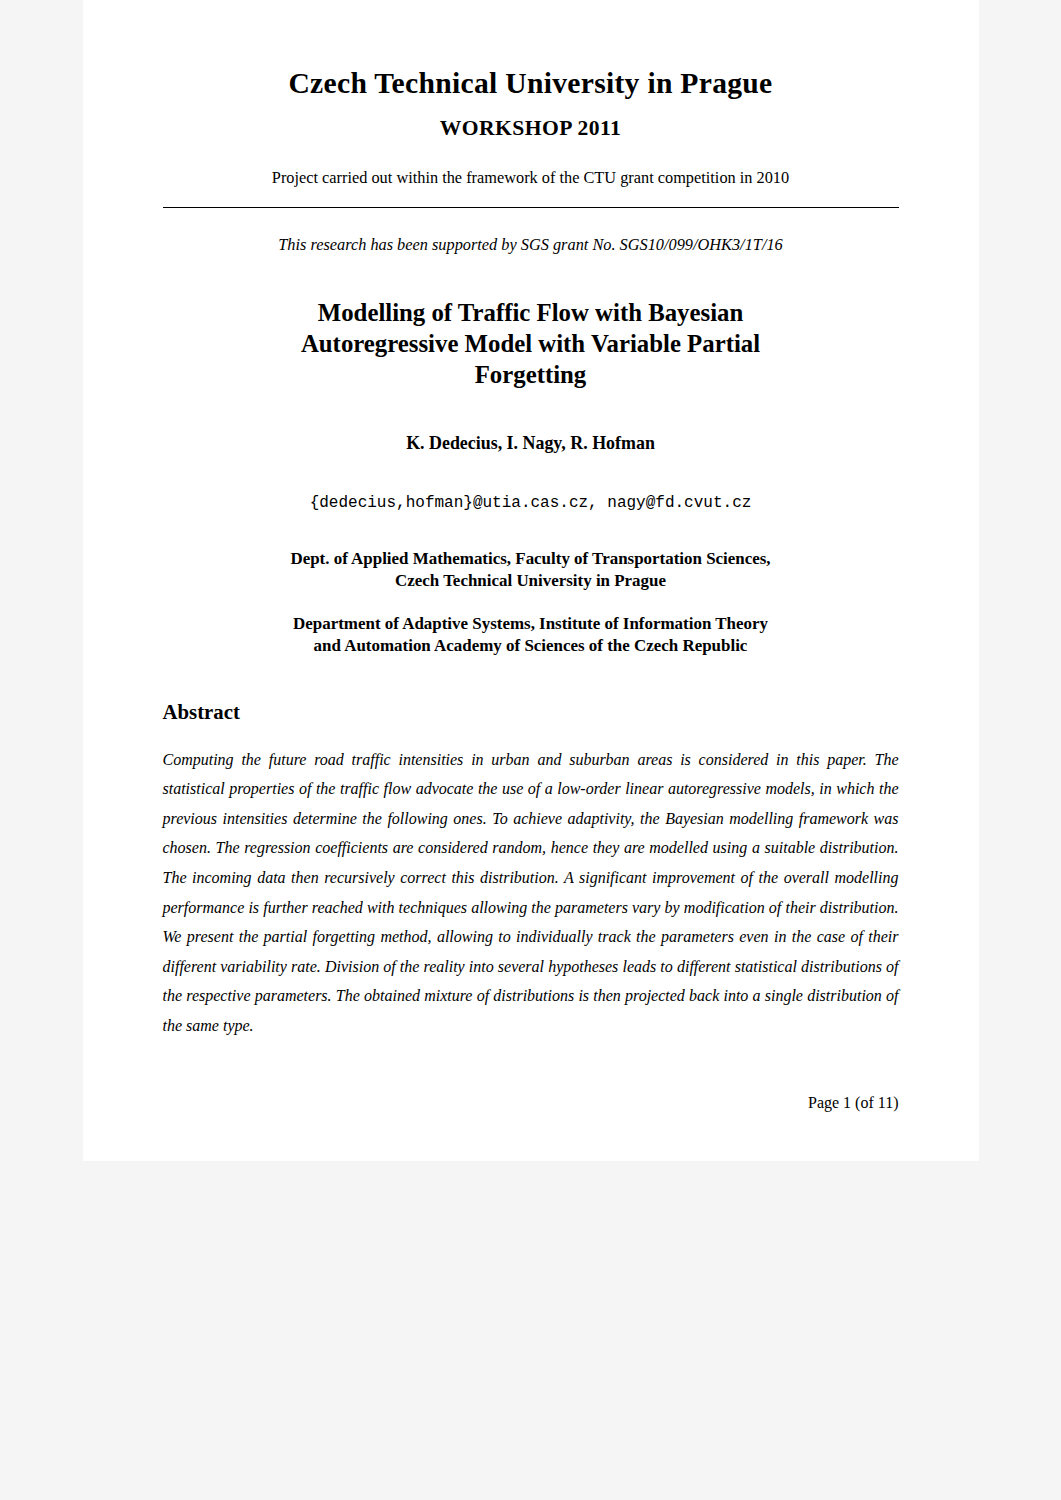Czech Technical University in Prague
WORKSHOP 2011
Project carried out within the framework of the CTU grant competition in 2010
This research has been supported by SGS grant No. SGS10/099/OHK3/1T/16
Modelling of Traffic Flow with Bayesian
Autoregressive Model with Variable Partial
Forgetting
K. Dedecius, I. Nagy, R. Hofman
{dedecius,hofman}@utia.cas.cz, nagy@fd.cvut.cz
Dept. of Applied Mathematics, Faculty of Transportation Sciences,
Czech Technical University in Prague
Department of Adaptive Systems, Institute of Information Theory
and Automation Academy of Sciences of the Czech Republic
Abstract
Computing the future road traffic intensities in urban and suburban areas is considered in this paper. The statistical properties of the traffic flow advocate the use of a low-order linear autoregressive models, in which the previous intensities determine the following ones. To achieve adaptivity, the Bayesian modelling framework was chosen. The regression coefficients are considered random, hence they are modelled using a suitable distribution. The incoming data then recursively correct this distribution. A significant improvement of the overall modelling performance is further reached with techniques allowing the parameters vary by modification of their distribution. We present the partial forgetting method, allowing to individually track the parameters even in the case of their different variability rate. Division of the reality into several hypotheses leads to different statistical distributions of the respective parameters. The obtained mixture of distributions is then projected back into a single distribution of the same type.
Page 1 (of 11)